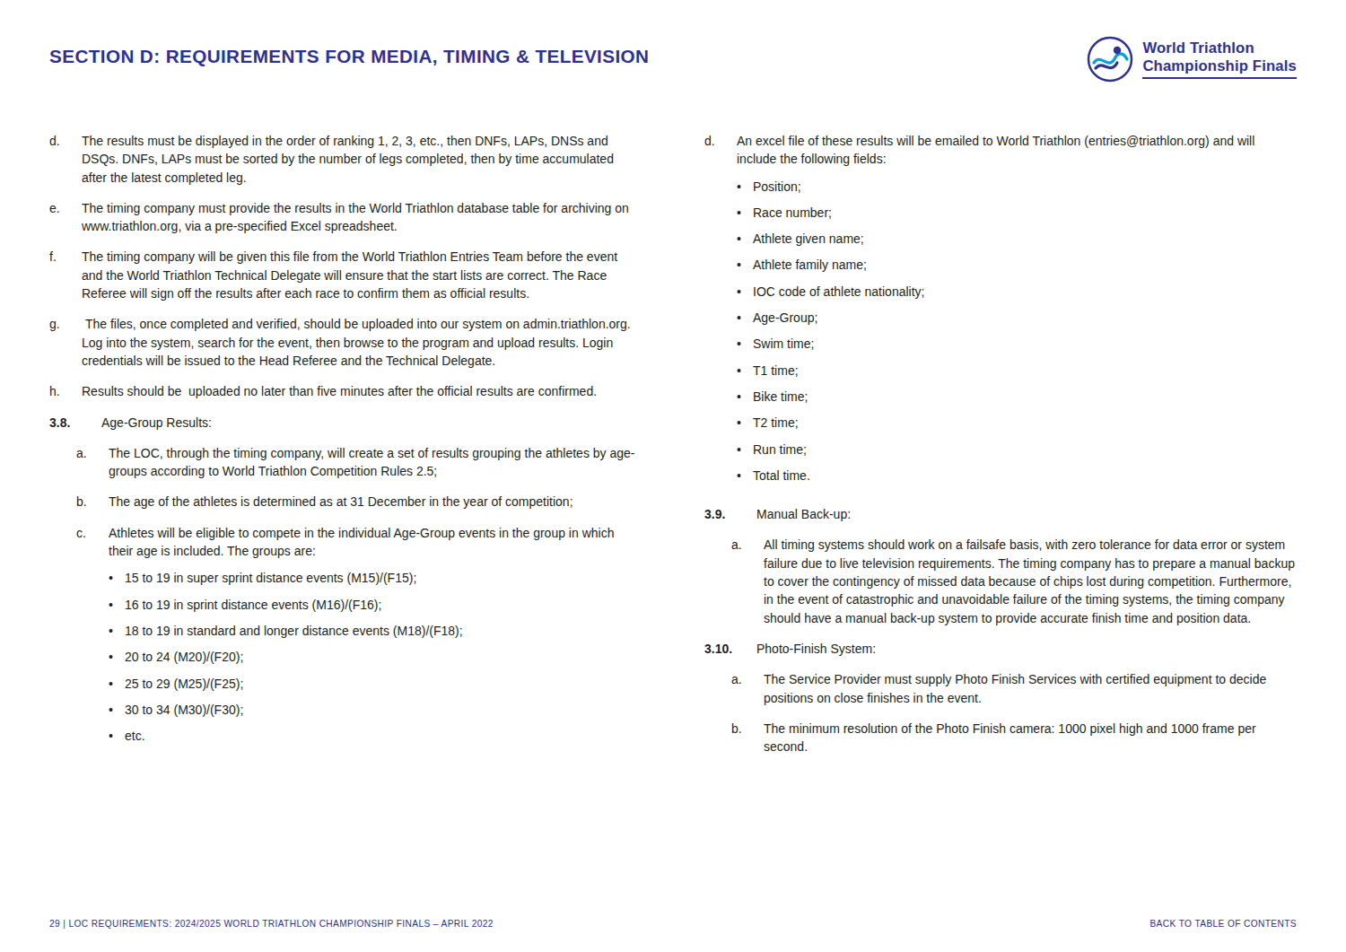Section D: Requirements for Media, Timing & Television
World Triathlon
Championship Finals
d. The results must be displayed in the order of ranking 1, 2, 3, etc., then DNFs, LAPs, DNSs and DSQs. DNFs, LAPs must be sorted by the number of legs completed, then by time accumulated after the latest completed leg.
e. The timing company must provide the results in the World Triathlon database table for archiving on www.triathlon.org, via a pre-specified Excel spreadsheet.
f. The timing company will be given this file from the World Triathlon Entries Team before the event and the World Triathlon Technical Delegate will ensure that the start lists are correct. The Race Referee will sign off the results after each race to confirm them as official results.
g. The files, once completed and verified, should be uploaded into our system on admin.triathlon.org. Log into the system, search for the event, then browse to the program and upload results. Login credentials will be issued to the Head Referee and the Technical Delegate.
h. Results should be uploaded no later than five minutes after the official results are confirmed.
3.8. Age-Group Results:
a. The LOC, through the timing company, will create a set of results grouping the athletes by age-groups according to World Triathlon Competition Rules 2.5;
b. The age of the athletes is determined as at 31 December in the year of competition;
c. Athletes will be eligible to compete in the individual Age-Group events in the group in which their age is included. The groups are:
•15 to 19 in super sprint distance events (M15)/(F15);
•16 to 19 in sprint distance events (M16)/(F16);
•18 to 19 in standard and longer distance events (M18)/(F18);
•20 to 24 (M20)/(F20);
•25 to 29 (M25)/(F25);
•30 to 34 (M30)/(F30);
•etc.
d. An excel file of these results will be emailed to World Triathlon (entries@triathlon.org) and will include the following fields:
•Position;
•Race number;
•Athlete given name;
•Athlete family name;
•IOC code of athlete nationality;
•Age-Group;
•Swim time;
•T1 time;
•Bike time;
•T2 time;
•Run time;
•Total time.
3.9. Manual Back-up:
a. All timing systems should work on a failsafe basis, with zero tolerance for data error or system failure due to live television requirements. The timing company has to prepare a manual backup to cover the contingency of missed data because of chips lost during competition. Furthermore, in the event of catastrophic and unavoidable failure of the timing systems, the timing company should have a manual back-up system to provide accurate finish time and position data.
3.10. Photo-Finish System:
a. The Service Provider must supply Photo Finish Services with certified equipment to decide positions on close finishes in the event.
b. The minimum resolution of the Photo Finish camera: 1000 pixel high and 1000 frame per second.
29 | LOC Requirements: 2024/2025 World Triathlon Championship Finals – April 2022
Back to table of contents